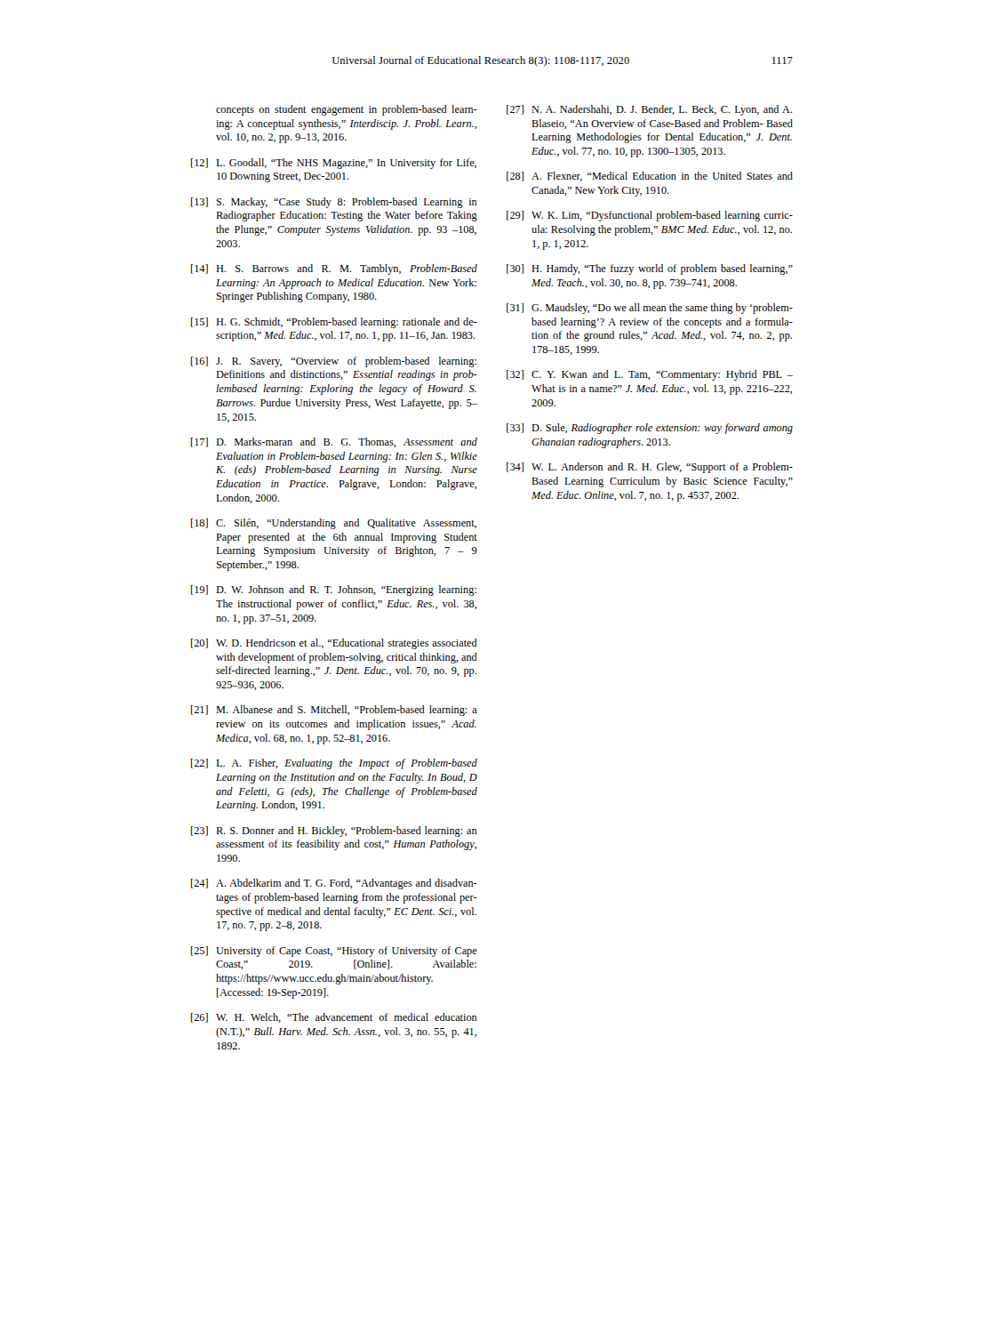Universal Journal of Educational Research 8(3): 1108-1117, 20201117
concepts on student engagement in problem-based learning: A conceptual synthesis,” Interdiscip. J. Probl. Learn., vol. 10, no. 2, pp. 9–13, 2016.
[12]
L. Goodall, “The NHS Magazine,” In University for Life, 10 Downing Street, Dec-2001.
[13]
S. Mackay, “Case Study 8: Problem-based Learning in Radiographer Education: Testing the Water before Taking the Plunge,” Computer Systems Validation. pp. 93 –108, 2003.
[14]
H. S. Barrows and R. M. Tamblyn, Problem-Based Learning: An Approach to Medical Education. New York: Springer Publishing Company, 1980.
[15]
H. G. Schmidt, “Problem-based learning: rationale and description,” Med. Educ., vol. 17, no. 1, pp. 11–16, Jan. 1983.
[16]
J. R. Savery, “Overview of problem-based learning: Definitions and distinctions,” Essential readings in problembased learning: Exploring the legacy of Howard S. Barrows. Purdue University Press, West Lafayette, pp. 5–15, 2015.
[17]
D. Marks-maran and B. G. Thomas, Assessment and Evaluation in Problem-based Learning: In: Glen S., Wilkie K. (eds) Problem-based Learning in Nursing. Nurse Education in Practice. Palgrave, London: Palgrave, London, 2000.
[18]
C. Silén, “Understanding and Qualitative Assessment, Paper presented at the 6th annual Improving Student Learning Symposium University of Brighton, 7 – 9 September.,” 1998.
[19]
D. W. Johnson and R. T. Johnson, “Energizing learning: The instructional power of conflict,” Educ. Res., vol. 38, no. 1, pp. 37–51, 2009.
[20]
W. D. Hendricson et al., “Educational strategies associated with development of problem-solving, critical thinking, and self-directed learning.,” J. Dent. Educ., vol. 70, no. 9, pp. 925–936, 2006.
[21]
M. Albanese and S. Mitchell, “Problem-based learning: a review on its outcomes and implication issues,” Acad. Medica, vol. 68, no. 1, pp. 52–81, 2016.
[22]
L. A. Fisher, Evaluating the Impact of Problem-based Learning on the Institution and on the Faculty. In Boud, D and Feletti, G (eds), The Challenge of Problem-based Learning. London, 1991.
[23]
R. S. Donner and H. Bickley, “Problem-based learning: an assessment of its feasibility and cost,” Human Pathology, 1990.
[24]
A. Abdelkarim and T. G. Ford, “Advantages and disadvantages of problem-based learning from the professional perspective of medical and dental faculty,” EC Dent. Sci., vol. 17, no. 7, pp. 2–8, 2018.
[25]
University of Cape Coast, “History of University of Cape Coast,” 2019. [Online]. Available: https://https//www.ucc.edu.gh/main/about/history. [Accessed: 19-Sep-2019].
[26]
W. H. Welch, “The advancement of medical education (N.T.),” Bull. Harv. Med. Sch. Assn., vol. 3, no. 55, p. 41, 1892.
[27]
N. A. Nadershahi, D. J. Bender, L. Beck, C. Lyon, and A. Blaseio, “An Overview of Case-Based and Problem- Based Learning Methodologies for Dental Education,” J. Dent. Educ., vol. 77, no. 10, pp. 1300–1305, 2013.
[28]
A. Flexner, “Medical Education in the United States and Canada,” New York City, 1910.
[29]
W. K. Lim, “Dysfunctional problem-based learning curricula: Resolving the problem,” BMC Med. Educ., vol. 12, no. 1, p. 1, 2012.
[30]
H. Hamdy, “The fuzzy world of problem based learning,” Med. Teach., vol. 30, no. 8, pp. 739–741, 2008.
[31]
G. Maudsley, “Do we all mean the same thing by ‘problem-based learning’? A review of the concepts and a formulation of the ground rules,” Acad. Med., vol. 74, no. 2, pp. 178–185, 1999.
[32]
C. Y. Kwan and L. Tam, “Commentary: Hybrid PBL – What is in a name?” J. Med. Educ., vol. 13, pp. 2216–222, 2009.
[33]
D. Sule, Radiographer role extension: way forward among Ghanaian radiographers. 2013.
[34]
W. L. Anderson and R. H. Glew, “Support of a Problem-Based Learning Curriculum by Basic Science Faculty,” Med. Educ. Online, vol. 7, no. 1, p. 4537, 2002.